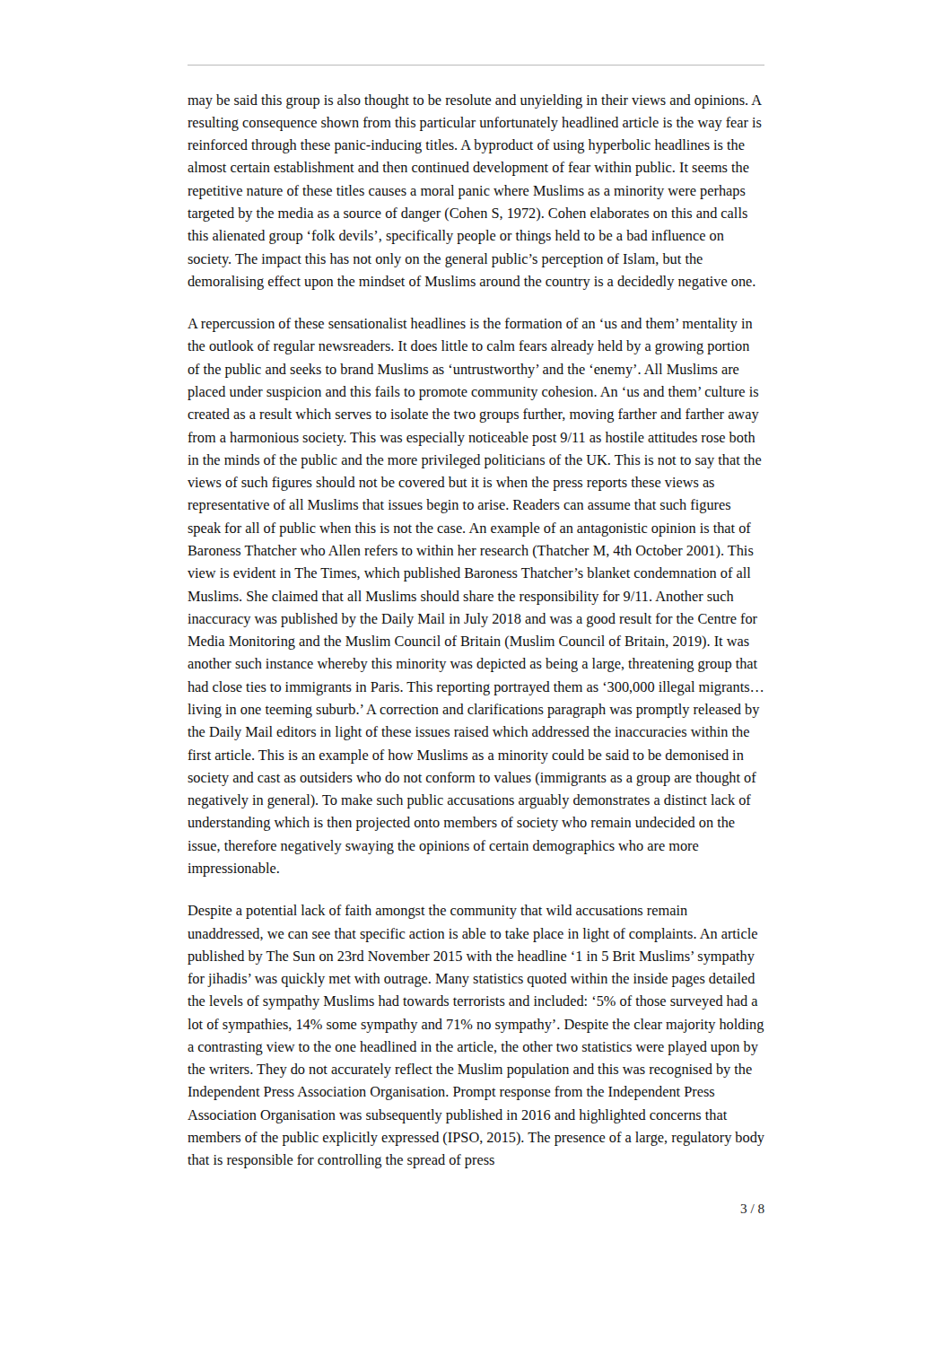may be said this group is also thought to be resolute and unyielding in their views and opinions. A resulting consequence shown from this particular unfortunately headlined article is the way fear is reinforced through these panic-inducing titles. A byproduct of using hyperbolic headlines is the almost certain establishment and then continued development of fear within public. It seems the repetitive nature of these titles causes a moral panic where Muslims as a minority were perhaps targeted by the media as a source of danger (Cohen S, 1972). Cohen elaborates on this and calls this alienated group ‘folk devils’, specifically people or things held to be a bad influence on society. The impact this has not only on the general public’s perception of Islam, but the demoralising effect upon the mindset of Muslims around the country is a decidedly negative one.
A repercussion of these sensationalist headlines is the formation of an ‘us and them’ mentality in the outlook of regular newsreaders. It does little to calm fears already held by a growing portion of the public and seeks to brand Muslims as ‘untrustworthy’ and the ‘enemy’. All Muslims are placed under suspicion and this fails to promote community cohesion. An ‘us and them’ culture is created as a result which serves to isolate the two groups further, moving farther and farther away from a harmonious society. This was especially noticeable post 9/11 as hostile attitudes rose both in the minds of the public and the more privileged politicians of the UK. This is not to say that the views of such figures should not be covered but it is when the press reports these views as representative of all Muslims that issues begin to arise. Readers can assume that such figures speak for all of public when this is not the case. An example of an antagonistic opinion is that of Baroness Thatcher who Allen refers to within her research (Thatcher M, 4th October 2001). This view is evident in The Times, which published Baroness Thatcher’s blanket condemnation of all Muslims. She claimed that all Muslims should share the responsibility for 9/11. Another such inaccuracy was published by the Daily Mail in July 2018 and was a good result for the Centre for Media Monitoring and the Muslim Council of Britain (Muslim Council of Britain, 2019). It was another such instance whereby this minority was depicted as being a large, threatening group that had close ties to immigrants in Paris. This reporting portrayed them as ‘300,000 illegal migrants… living in one teeming suburb.’ A correction and clarifications paragraph was promptly released by the Daily Mail editors in light of these issues raised which addressed the inaccuracies within the first article. This is an example of how Muslims as a minority could be said to be demonised in society and cast as outsiders who do not conform to values (immigrants as a group are thought of negatively in general). To make such public accusations arguably demonstrates a distinct lack of understanding which is then projected onto members of society who remain undecided on the issue, therefore negatively swaying the opinions of certain demographics who are more impressionable.
Despite a potential lack of faith amongst the community that wild accusations remain unaddressed, we can see that specific action is able to take place in light of complaints. An article published by The Sun on 23rd November 2015 with the headline ‘1 in 5 Brit Muslims’ sympathy for jihadis’ was quickly met with outrage. Many statistics quoted within the inside pages detailed the levels of sympathy Muslims had towards terrorists and included: ‘5% of those surveyed had a lot of sympathies, 14% some sympathy and 71% no sympathy’. Despite the clear majority holding a contrasting view to the one headlined in the article, the other two statistics were played upon by the writers. They do not accurately reflect the Muslim population and this was recognised by the Independent Press Association Organisation. Prompt response from the Independent Press Association Organisation was subsequently published in 2016 and highlighted concerns that members of the public explicitly expressed (IPSO, 2015). The presence of a large, regulatory body that is responsible for controlling the spread of press
3 / 8